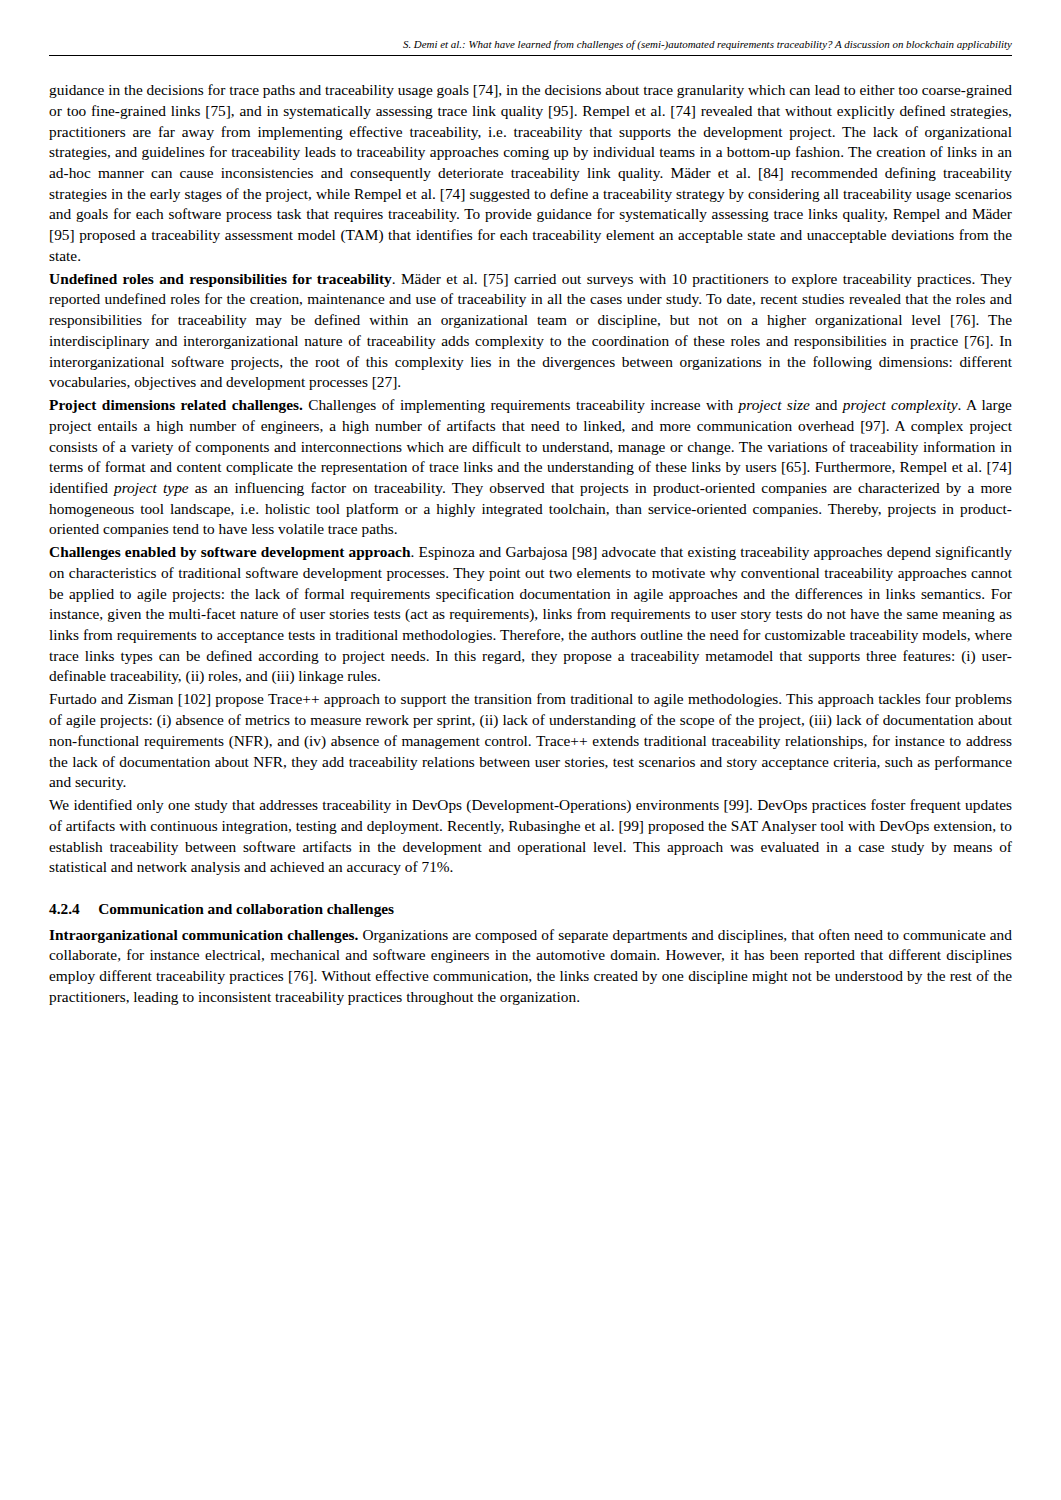S. Demi et al.: What have learned from challenges of (semi-)automated requirements traceability? A discussion on blockchain applicability
guidance in the decisions for trace paths and traceability usage goals [74], in the decisions about trace granularity which can lead to either too coarse-grained or too fine-grained links [75], and in systematically assessing trace link quality [95]. Rempel et al. [74] revealed that without explicitly defined strategies, practitioners are far away from implementing effective traceability, i.e. traceability that supports the development project. The lack of organizational strategies, and guidelines for traceability leads to traceability approaches coming up by individual teams in a bottom-up fashion. The creation of links in an ad-hoc manner can cause inconsistencies and consequently deteriorate traceability link quality. Mäder et al. [84] recommended defining traceability strategies in the early stages of the project, while Rempel et al. [74] suggested to define a traceability strategy by considering all traceability usage scenarios and goals for each software process task that requires traceability. To provide guidance for systematically assessing trace links quality, Rempel and Mäder [95] proposed a traceability assessment model (TAM) that identifies for each traceability element an acceptable state and unacceptable deviations from the state.
Undefined roles and responsibilities for traceability. Mäder et al. [75] carried out surveys with 10 practitioners to explore traceability practices. They reported undefined roles for the creation, maintenance and use of traceability in all the cases under study. To date, recent studies revealed that the roles and responsibilities for traceability may be defined within an organizational team or discipline, but not on a higher organizational level [76]. The interdisciplinary and interorganizational nature of traceability adds complexity to the coordination of these roles and responsibilities in practice [76]. In interorganizational software projects, the root of this complexity lies in the divergences between organizations in the following dimensions: different vocabularies, objectives and development processes [27].
Project dimensions related challenges. Challenges of implementing requirements traceability increase with project size and project complexity. A large project entails a high number of engineers, a high number of artifacts that need to linked, and more communication overhead [97]. A complex project consists of a variety of components and interconnections which are difficult to understand, manage or change. The variations of traceability information in terms of format and content complicate the representation of trace links and the understanding of these links by users [65]. Furthermore, Rempel et al. [74] identified project type as an influencing factor on traceability. They observed that projects in product-oriented companies are characterized by a more homogeneous tool landscape, i.e. holistic tool platform or a highly integrated toolchain, than service-oriented companies. Thereby, projects in product-oriented companies tend to have less volatile trace paths.
Challenges enabled by software development approach. Espinoza and Garbajosa [98] advocate that existing traceability approaches depend significantly on characteristics of traditional software development processes. They point out two elements to motivate why conventional traceability approaches cannot be applied to agile projects: the lack of formal requirements specification documentation in agile approaches and the differences in links semantics. For instance, given the multi-facet nature of user stories tests (act as requirements), links from requirements to user story tests do not have the same meaning as links from requirements to acceptance tests in traditional methodologies. Therefore, the authors outline the need for customizable traceability models, where trace links types can be defined according to project needs. In this regard, they propose a traceability metamodel that supports three features: (i) user-definable traceability, (ii) roles, and (iii) linkage rules.
Furtado and Zisman [102] propose Trace++ approach to support the transition from traditional to agile methodologies. This approach tackles four problems of agile projects: (i) absence of metrics to measure rework per sprint, (ii) lack of understanding of the scope of the project, (iii) lack of documentation about non-functional requirements (NFR), and (iv) absence of management control. Trace++ extends traditional traceability relationships, for instance to address the lack of documentation about NFR, they add traceability relations between user stories, test scenarios and story acceptance criteria, such as performance and security.
We identified only one study that addresses traceability in DevOps (Development-Operations) environments [99]. DevOps practices foster frequent updates of artifacts with continuous integration, testing and deployment. Recently, Rubasinghe et al. [99] proposed the SAT Analyser tool with DevOps extension, to establish traceability between software artifacts in the development and operational level. This approach was evaluated in a case study by means of statistical and network analysis and achieved an accuracy of 71%.
4.2.4 Communication and collaboration challenges
Intraorganizational communication challenges. Organizations are composed of separate departments and disciplines, that often need to communicate and collaborate, for instance electrical, mechanical and software engineers in the automotive domain. However, it has been reported that different disciplines employ different traceability practices [76]. Without effective communication, the links created by one discipline might not be understood by the rest of the practitioners, leading to inconsistent traceability practices throughout the organization.